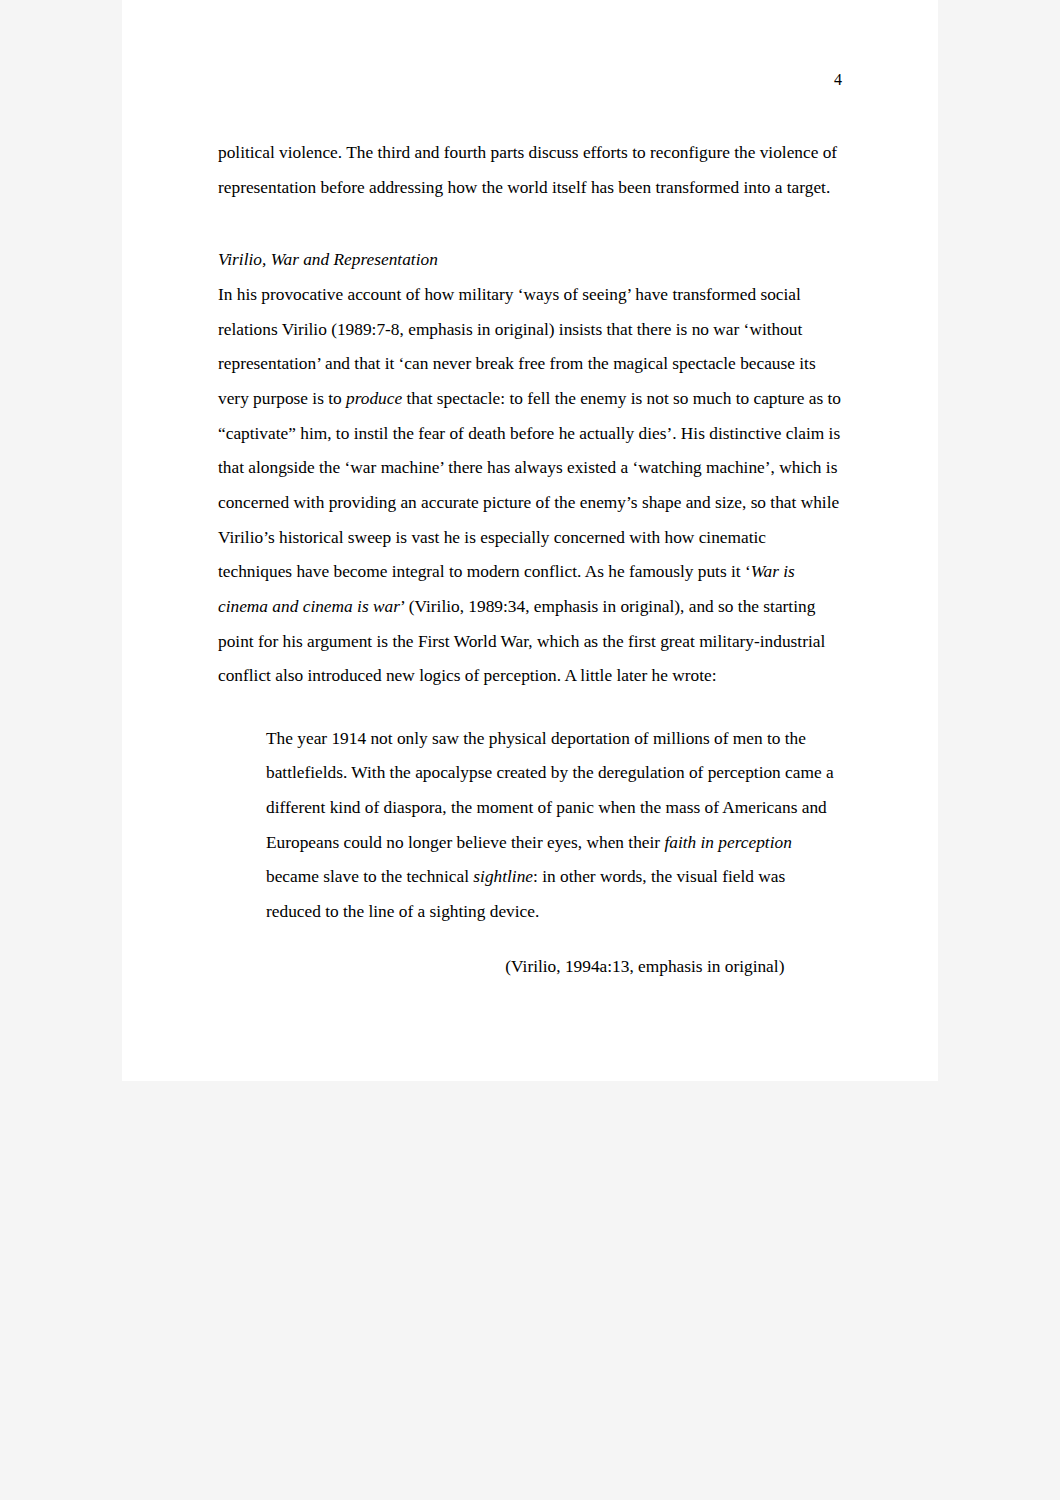4
political violence. The third and fourth parts discuss efforts to reconfigure the violence of representation before addressing how the world itself has been transformed into a target.
Virilio, War and Representation
In his provocative account of how military ‘ways of seeing’ have transformed social relations Virilio (1989:7-8, emphasis in original) insists that there is no war ‘without representation’ and that it ‘can never break free from the magical spectacle because its very purpose is to produce that spectacle: to fell the enemy is not so much to capture as to “captivate” him, to instil the fear of death before he actually dies’. His distinctive claim is that alongside the ‘war machine’ there has always existed a ‘watching machine’, which is concerned with providing an accurate picture of the enemy’s shape and size, so that while Virilio’s historical sweep is vast he is especially concerned with how cinematic techniques have become integral to modern conflict. As he famously puts it ‘War is cinema and cinema is war’ (Virilio, 1989:34, emphasis in original), and so the starting point for his argument is the First World War, which as the first great military-industrial conflict also introduced new logics of perception. A little later he wrote:
The year 1914 not only saw the physical deportation of millions of men to the battlefields. With the apocalypse created by the deregulation of perception came a different kind of diaspora, the moment of panic when the mass of Americans and Europeans could no longer believe their eyes, when their faith in perception became slave to the technical sightline: in other words, the visual field was reduced to the line of a sighting device.
(Virilio, 1994a:13, emphasis in original)